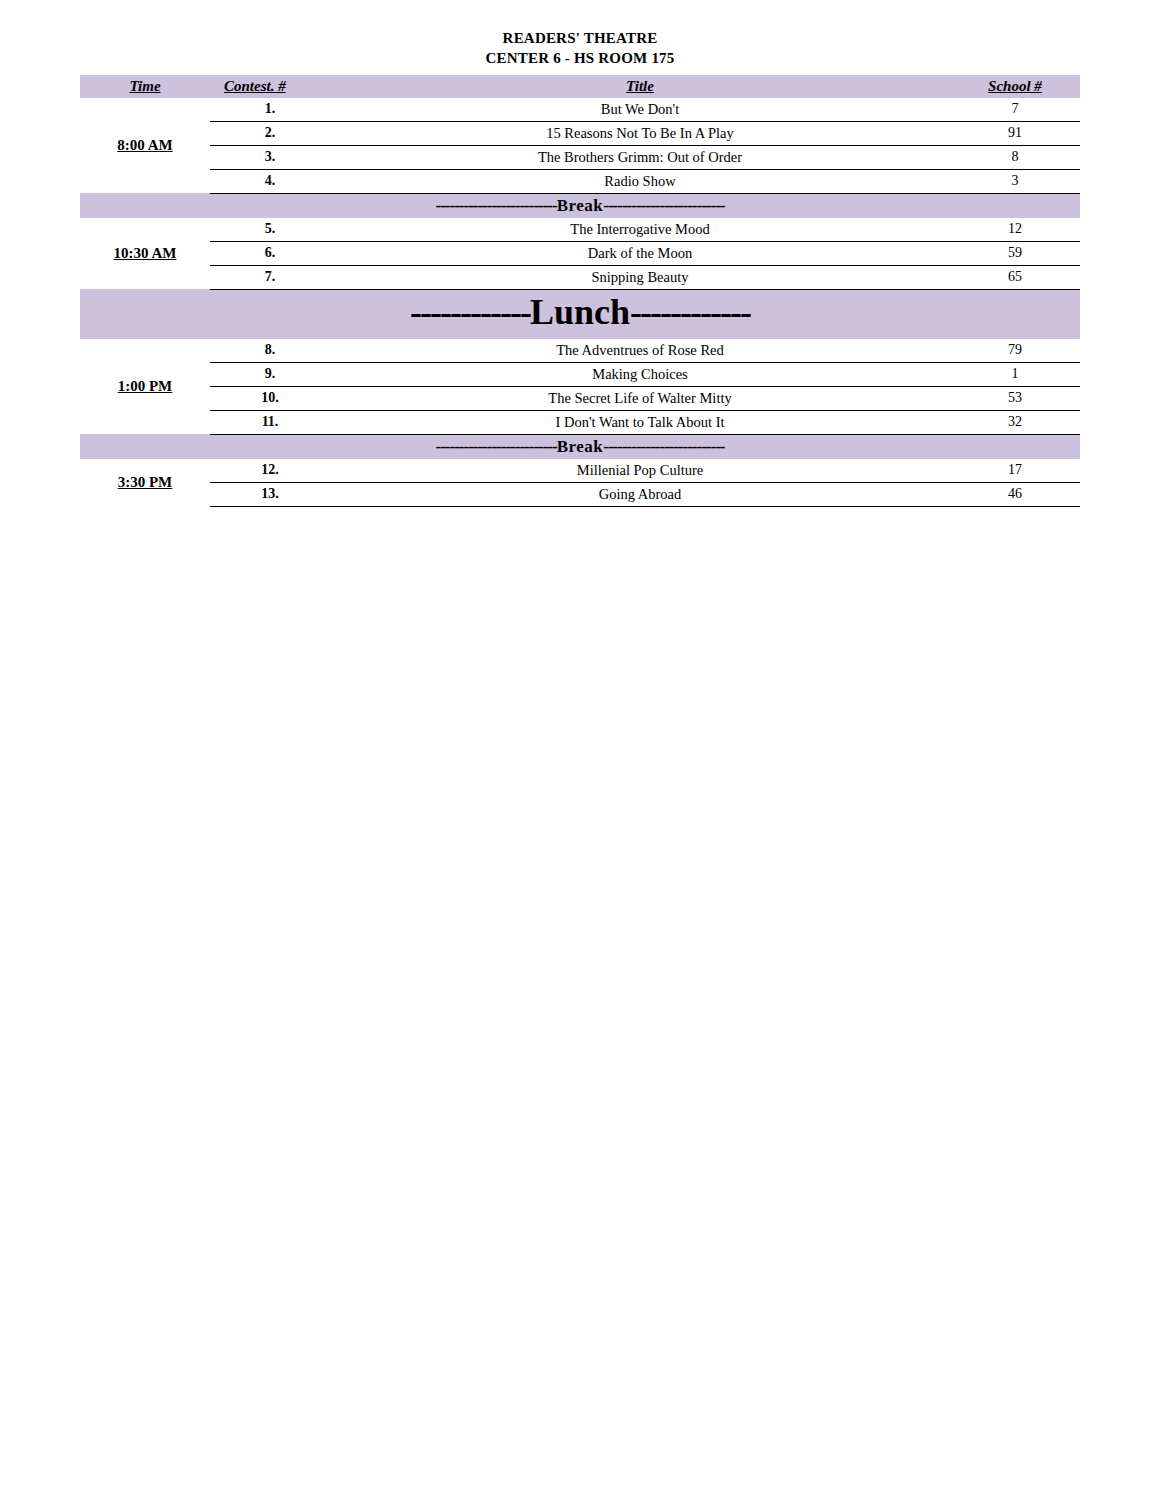READERS' THEATRE
CENTER 6 - HS ROOM 175
| Time | Contest. # | Title | School # |
| --- | --- | --- | --- |
| 8:00 AM | 1. | But We Don't | 7 |
| 2. | 15 Reasons Not To Be In A Play | 91 |
| 3. | The Brothers Grimm: Out of Order | 8 |
| 4. | Radio Show | 3 |
| -------------------------- Break -------------------------- |
| 10:30 AM | 5. | The Interrogative Mood | 12 |
| 6. | Dark of the Moon | 59 |
| 7. | Snipping Beauty | 65 |
| ------------ Lunch ------------ |
| 1:00 PM | 8. | The Adventrues of Rose Red | 79 |
| 9. | Making Choices | 1 |
| 10. | The Secret Life of Walter Mitty | 53 |
| 11. | I Don't Want to Talk About It | 32 |
| -------------------------- Break -------------------------- |
| 3:30 PM | 12. | Millenial Pop Culture | 17 |
| 13. | Going Abroad | 46 |